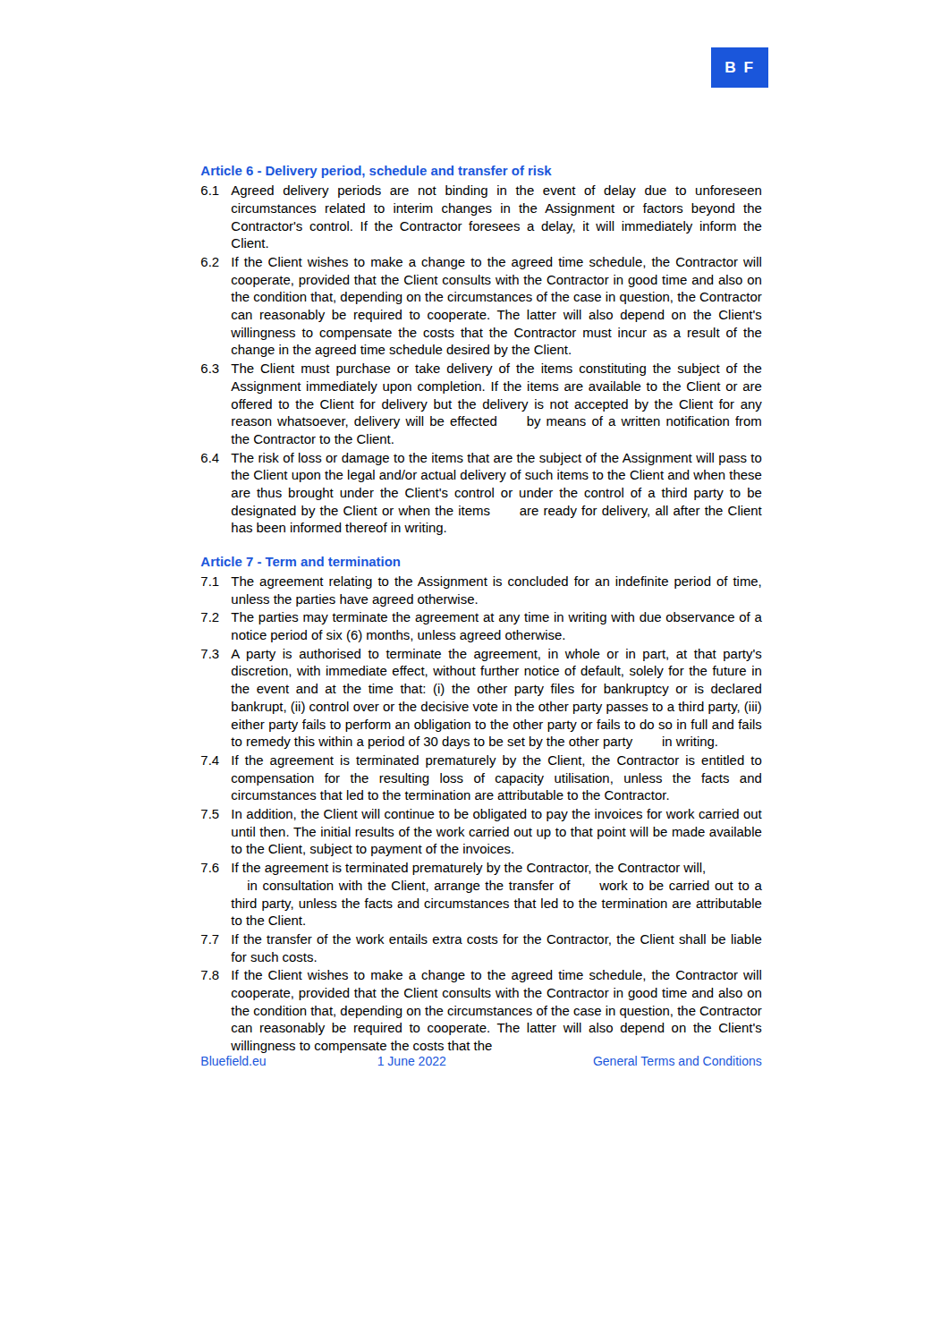B F
Article 6 - Delivery period, schedule and transfer of risk
6.1
Agreed delivery periods are not binding in the event of delay due to unforeseen circumstances related to interim changes in the Assignment or factors beyond the Contractor's control. If the Contractor foresees a delay, it will immediately inform the Client.
6.2
If the Client wishes to make a change to the agreed time schedule, the Contractor will cooperate, provided that the Client consults with the Contractor in good time and also on the condition that, depending on the circumstances of the case in question, the Contractor can reasonably be required to cooperate. The latter will also depend on the Client's willingness to compensate the costs that the Contractor must incur as a result of the change in the agreed time schedule desired by the Client.
6.3
The Client must purchase or take delivery of the items constituting the subject of the Assignment immediately upon completion. If the items are available to the Client or are offered to the Client for delivery but the delivery is not accepted by the Client for any reason whatsoever, delivery will be effected by means of a written notification from the Contractor to the Client.
6.4
The risk of loss or damage to the items that are the subject of the Assignment will pass to the Client upon the legal and/or actual delivery of such items to the Client and when these are thus brought under the Client's control or under the control of a third party to be designated by the Client or when the items are ready for delivery, all after the Client has been informed thereof in writing.
Article 7 - Term and termination
7.1
The agreement relating to the Assignment is concluded for an indefinite period of time, unless the parties have agreed otherwise.
7.2
The parties may terminate the agreement at any time in writing with due observance of a notice period of six (6) months, unless agreed otherwise.
7.3
A party is authorised to terminate the agreement, in whole or in part, at that party's discretion, with immediate effect, without further notice of default, solely for the future in the event and at the time that: (i) the other party files for bankruptcy or is declared bankrupt, (ii) control over or the decisive vote in the other party passes to a third party, (iii) either party fails to perform an obligation to the other party or fails to do so in full and fails to remedy this within a period of 30 days to be set by the other party in writing.
7.4
If the agreement is terminated prematurely by the Client, the Contractor is entitled to compensation for the resulting loss of capacity utilisation, unless the facts and circumstances that led to the termination are attributable to the Contractor.
7.5
In addition, the Client will continue to be obligated to pay the invoices for work carried out until then. The initial results of the work carried out up to that point will be made available to the Client, subject to payment of the invoices.
7.6
If the agreement is terminated prematurely by the Contractor, the Contractor will,
in consultation with the Client, arrange the transfer of work to be carried out to a third party, unless the facts and circumstances that led to the termination are attributable to the Client.
7.7
If the transfer of the work entails extra costs for the Contractor, the Client shall be liable for such costs.
7.8
If the Client wishes to make a change to the agreed time schedule, the Contractor will cooperate, provided that the Client consults with the Contractor in good time and also on the condition that, depending on the circumstances of the case in question, the Contractor can reasonably be required to cooperate. The latter will also depend on the Client's willingness to compensate the costs that the
Bluefield.eu
1 June 2022
General Terms and Conditions